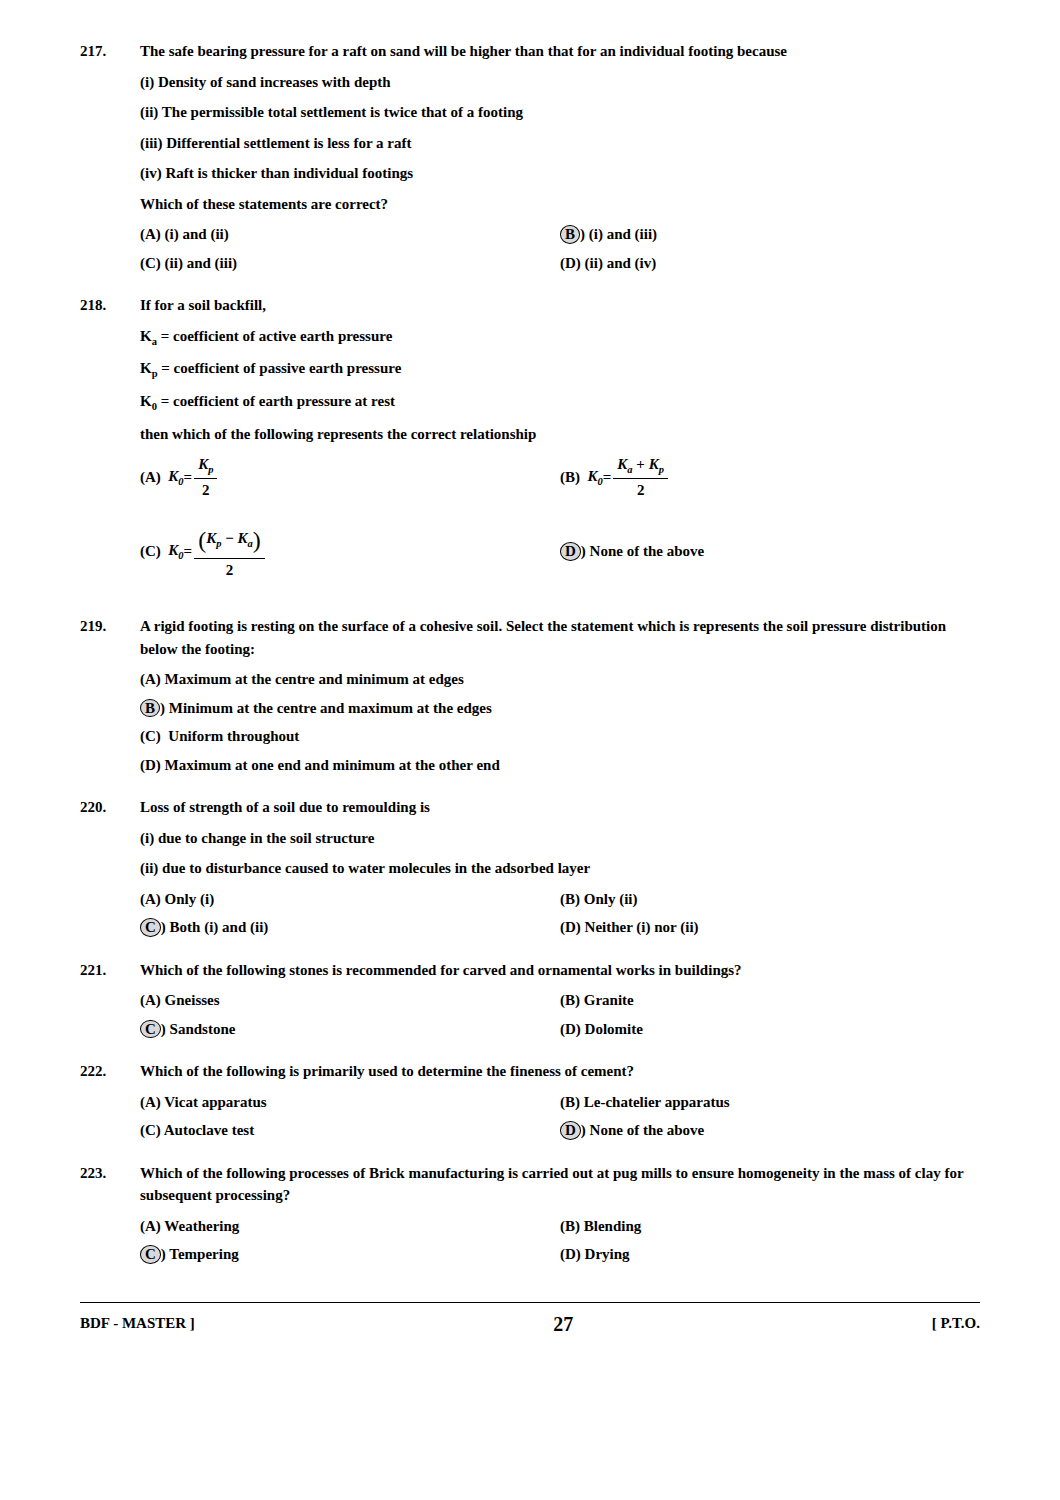217.
The safe bearing pressure for a raft on sand will be higher than that for an individual footing because
(i) Density of sand increases with depth
(ii) The permissible total settlement is twice that of a footing
(iii) Differential settlement is less for a raft
(iv) Raft is thicker than individual footings
Which of these statements are correct?
(A) (i) and (ii)
B) (i) and (iii)
(C) (ii) and (iii)
(D) (ii) and (iv)
218.
If for a soil backfill,
Ka = coefficient of active earth pressure
Kp = coefficient of passive earth pressure
K0 = coefficient of earth pressure at rest
then which of the following represents the correct relationship
(A) K0 = Kp 2
(B) K0 = Ka + Kp 2
(C) K0 = (Kp − Ka) 2
D) None of the above
219.
A rigid footing is resting on the surface of a cohesive soil. Select the statement which is represents the soil pressure distribution below the footing:
(A) Maximum at the centre and minimum at edges
B) Minimum at the centre and maximum at the edges
(C) Uniform throughout
(D) Maximum at one end and minimum at the other end
220.
Loss of strength of a soil due to remoulding is
(i) due to change in the soil structure
(ii) due to disturbance caused to water molecules in the adsorbed layer
(A) Only (i)
(B) Only (ii)
C) Both (i) and (ii)
(D) Neither (i) nor (ii)
221.
Which of the following stones is recommended for carved and ornamental works in buildings?
(A) Gneisses
(B) Granite
C) Sandstone
(D) Dolomite
222.
Which of the following is primarily used to determine the fineness of cement?
(A) Vicat apparatus
(B) Le-chatelier apparatus
(C) Autoclave test
D) None of the above
223.
Which of the following processes of Brick manufacturing is carried out at pug mills to ensure homogeneity in the mass of clay for subsequent processing?
(A) Weathering
(B) Blending
C) Tempering
(D) Drying
BDF - MASTER ]
27
[ P.T.O.